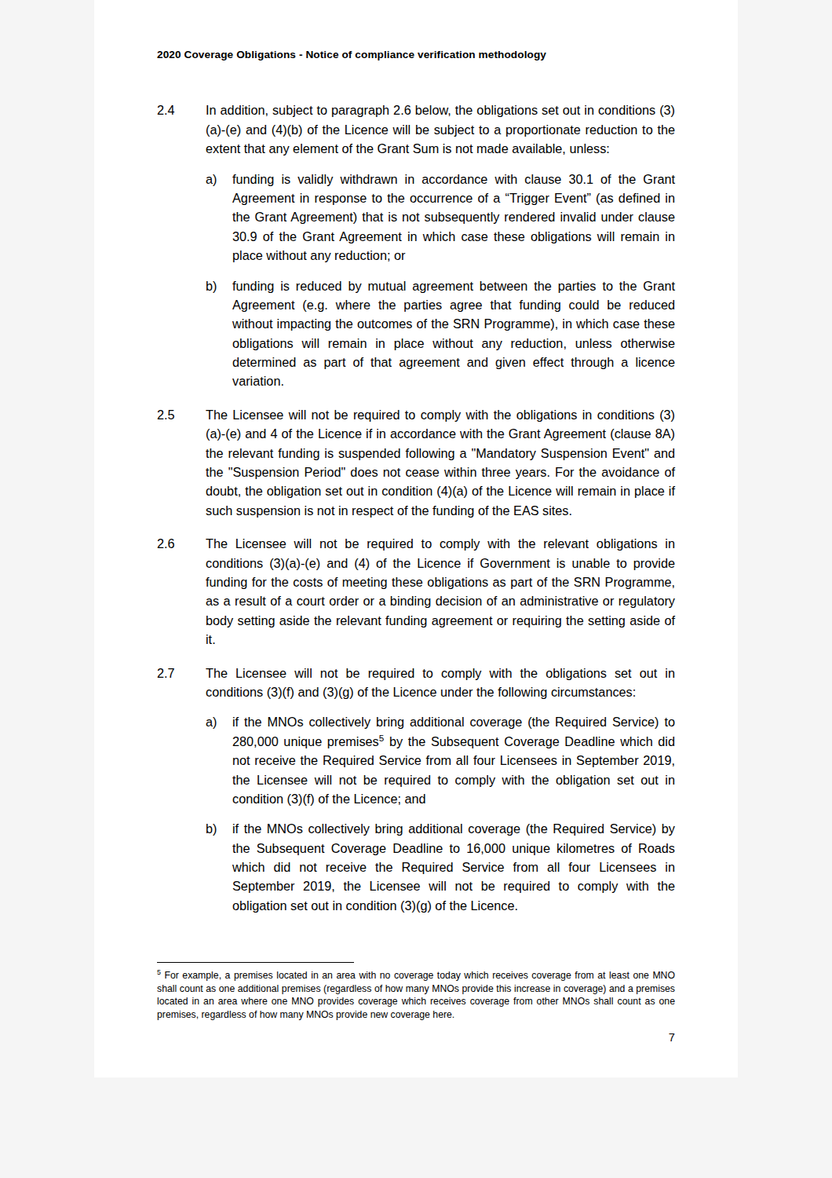2020 Coverage Obligations - Notice of compliance verification methodology
2.4
In addition, subject to paragraph 2.6 below, the obligations set out in conditions (3)(a)-(e) and (4)(b) of the Licence will be subject to a proportionate reduction to the extent that any element of the Grant Sum is not made available, unless:
a)
funding is validly withdrawn in accordance with clause 30.1 of the Grant Agreement in response to the occurrence of a “Trigger Event” (as defined in the Grant Agreement) that is not subsequently rendered invalid under clause 30.9 of the Grant Agreement in which case these obligations will remain in place without any reduction; or
b)
funding is reduced by mutual agreement between the parties to the Grant Agreement (e.g. where the parties agree that funding could be reduced without impacting the outcomes of the SRN Programme), in which case these obligations will remain in place without any reduction, unless otherwise determined as part of that agreement and given effect through a licence variation.
2.5
The Licensee will not be required to comply with the obligations in conditions (3)(a)-(e) and 4 of the Licence if in accordance with the Grant Agreement (clause 8A) the relevant funding is suspended following a "Mandatory Suspension Event" and the "Suspension Period" does not cease within three years. For the avoidance of doubt, the obligation set out in condition (4)(a) of the Licence will remain in place if such suspension is not in respect of the funding of the EAS sites.
2.6
The Licensee will not be required to comply with the relevant obligations in conditions (3)(a)-(e) and (4) of the Licence if Government is unable to provide funding for the costs of meeting these obligations as part of the SRN Programme, as a result of a court order or a binding decision of an administrative or regulatory body setting aside the relevant funding agreement or requiring the setting aside of it.
2.7
The Licensee will not be required to comply with the obligations set out in conditions (3)(f) and (3)(g) of the Licence under the following circumstances:
a)
if the MNOs collectively bring additional coverage (the Required Service) to 280,000 unique premises5 by the Subsequent Coverage Deadline which did not receive the Required Service from all four Licensees in September 2019, the Licensee will not be required to comply with the obligation set out in condition (3)(f) of the Licence; and
b)
if the MNOs collectively bring additional coverage (the Required Service) by the Subsequent Coverage Deadline to 16,000 unique kilometres of Roads which did not receive the Required Service from all four Licensees in September 2019, the Licensee will not be required to comply with the obligation set out in condition (3)(g) of the Licence.
5 For example, a premises located in an area with no coverage today which receives coverage from at least one MNO shall count as one additional premises (regardless of how many MNOs provide this increase in coverage) and a premises located in an area where one MNO provides coverage which receives coverage from other MNOs shall count as one premises, regardless of how many MNOs provide new coverage here.
7